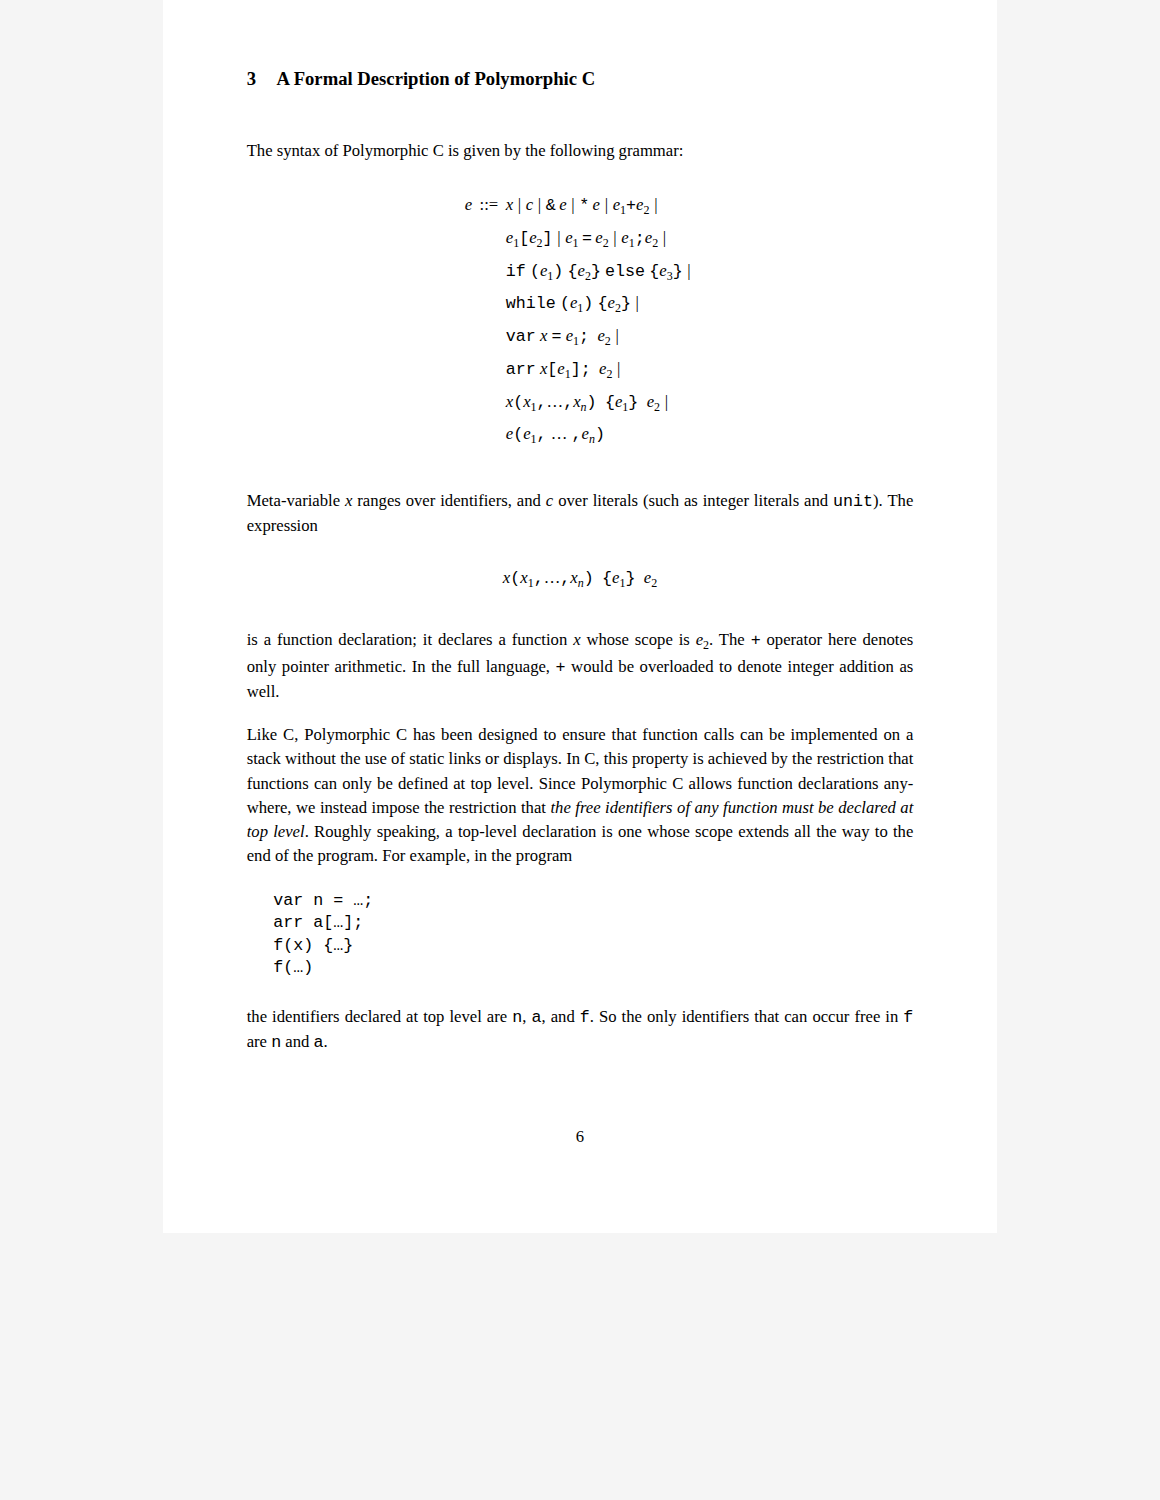3 A Formal Description of Polymorphic C
The syntax of Polymorphic C is given by the following grammar:
| e | ::= | x / c / & e / * e / e 1 + e 2 / |
| | | e 1 [ e 2 ] / e 1 = e 2 / e 1 ; e 2 / |
| | | if ( e 1 ) { e 2 } else { e 3 } / |
| | | while ( e 1 ) { e 2 } / |
| | | var x = e 1 ; e 2 / |
| | | arr x [ e 1 ]; e 2 / |
| | | x ( x 1 , … , x n ) { e 1 } e 2 / |
| | | e ( e 1 , … , e n ) |
Meta-variable x ranges over identifiers, and c over literals (such as integer literals and unit). The expression
x(x1,…, xn) {e1} e2
is a function declaration; it declares a function x whose scope is e2. The + operator here denotes only pointer arithmetic. In the full language, + would be overloaded to denote integer addition as well.
Like C, Polymorphic C has been designed to ensure that function calls can be implemented on a stack without the use of static links or displays. In C, this property is achieved by the restriction that functions can only be defined at top level. Since Polymorphic C allows function declarations anywhere, we instead impose the restriction that the free identifiers of any function must be declared at top level. Roughly speaking, a top-level declaration is one whose scope extends all the way to the end of the program. For example, in the program
var n = …; arr a[…]; f(x) {…} f(…)
the identifiers declared at top level are n, a, and f. So the only identifiers that can occur free in f are n and a.
6